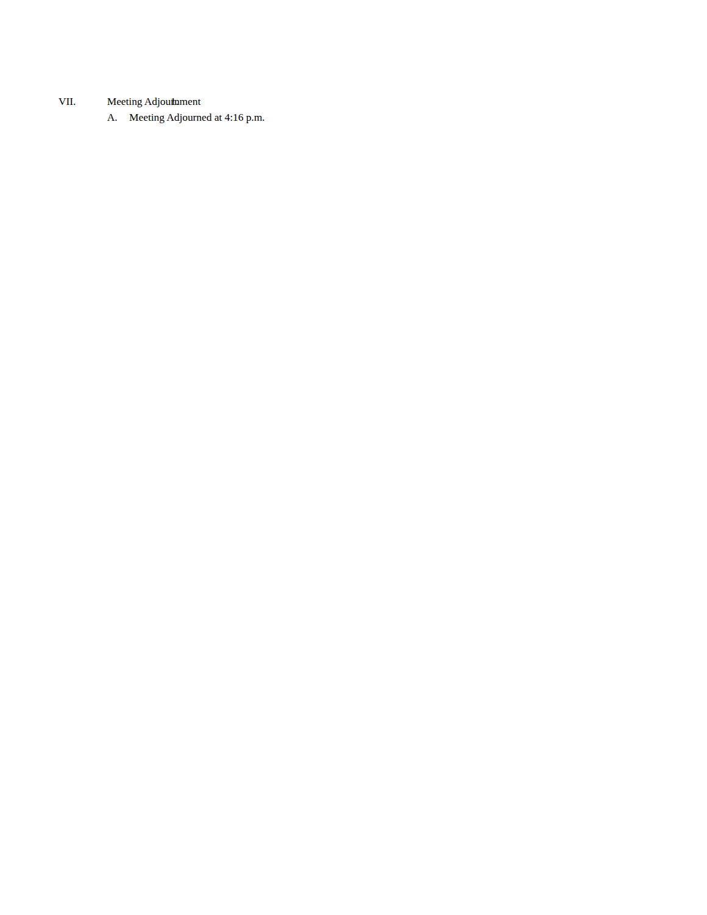1.
VII. Meeting Adjournment
A. Meeting Adjourned at 4:16 p.m.